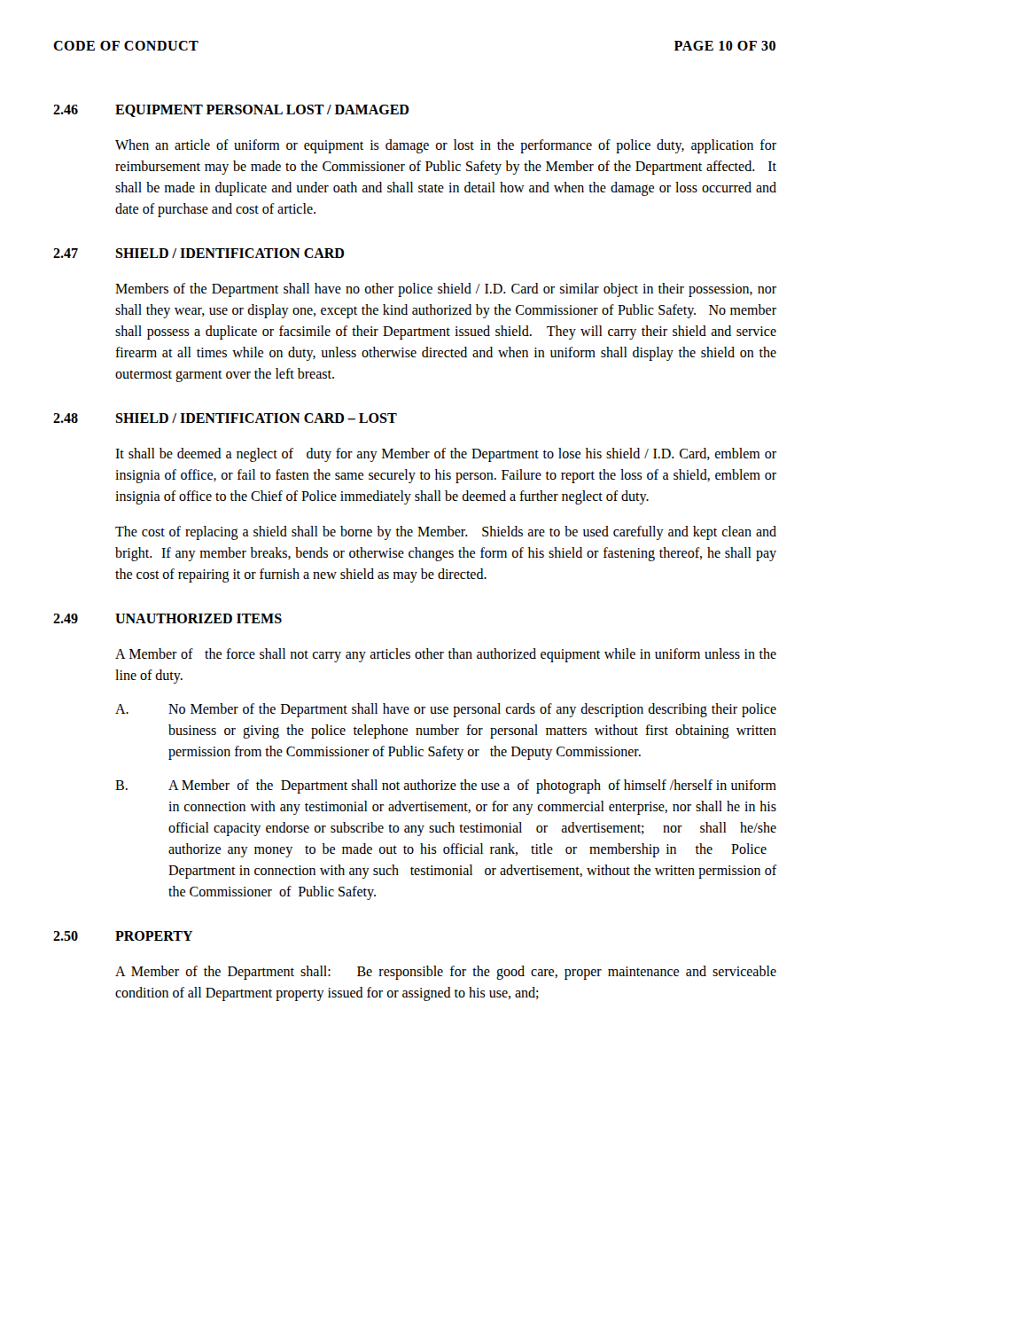Code of Conduct Page 10 of 30
2.46 Equipment Personal Lost / Damaged
When an article of uniform or equipment is damage or lost in the performance of police duty, application for reimbursement may be made to the Commissioner of Public Safety by the Member of the Department affected. It shall be made in duplicate and under oath and shall state in detail how and when the damage or loss occurred and date of purchase and cost of article.
2.47 Shield / Identification Card
Members of the Department shall have no other police shield / I.D. Card or similar object in their possession, nor shall they wear, use or display one, except the kind authorized by the Commissioner of Public Safety. No member shall possess a duplicate or facsimile of their Department issued shield. They will carry their shield and service firearm at all times while on duty, unless otherwise directed and when in uniform shall display the shield on the outermost garment over the left breast.
2.48 Shield / Identification Card – Lost
It shall be deemed a neglect of duty for any Member of the Department to lose his shield / I.D. Card, emblem or insignia of office, or fail to fasten the same securely to his person. Failure to report the loss of a shield, emblem or insignia of office to the Chief of Police immediately shall be deemed a further neglect of duty.
The cost of replacing a shield shall be borne by the Member. Shields are to be used carefully and kept clean and bright. If any member breaks, bends or otherwise changes the form of his shield or fastening thereof, he shall pay the cost of repairing it or furnish a new shield as may be directed.
2.49 Unauthorized Items
A Member of the force shall not carry any articles other than authorized equipment while in uniform unless in the line of duty.
A. No Member of the Department shall have or use personal cards of any description describing their police business or giving the police telephone number for personal matters without first obtaining written permission from the Commissioner of Public Safety or the Deputy Commissioner.
B. A Member of the Department shall not authorize the use a of photograph of himself /herself in uniform in connection with any testimonial or advertisement, or for any commercial enterprise, nor shall he in his official capacity endorse or subscribe to any such testimonial or advertisement; nor shall he/she authorize any money to be made out to his official rank, title or membership in the Police Department in connection with any such testimonial or advertisement, without the written permission of the Commissioner of Public Safety.
2.50 Property
A Member of the Department shall: Be responsible for the good care, proper maintenance and serviceable condition of all Department property issued for or assigned to his use, and;